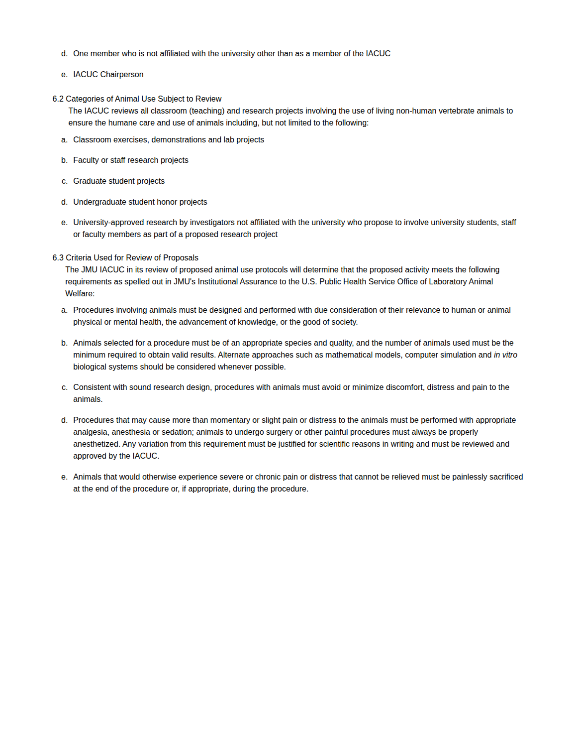One member who is not affiliated with the university other than as a member of the IACUC
IACUC Chairperson
6.2 Categories of Animal Use Subject to Review
The IACUC reviews all classroom (teaching) and research projects involving the use of living non-human vertebrate animals to ensure the humane care and use of animals including, but not limited to the following:
Classroom exercises, demonstrations and lab projects
Faculty or staff research projects
Graduate student projects
Undergraduate student honor projects
University-approved research by investigators not affiliated with the university who propose to involve university students, staff or faculty members as part of a proposed research project
6.3 Criteria Used for Review of Proposals
The JMU IACUC in its review of proposed animal use protocols will determine that the proposed activity meets the following requirements as spelled out in JMU's Institutional Assurance to the U.S. Public Health Service Office of Laboratory Animal Welfare:
Procedures involving animals must be designed and performed with due consideration of their relevance to human or animal physical or mental health, the advancement of knowledge, or the good of society.
Animals selected for a procedure must be of an appropriate species and quality, and the number of animals used must be the minimum required to obtain valid results. Alternate approaches such as mathematical models, computer simulation and in vitro biological systems should be considered whenever possible.
Consistent with sound research design, procedures with animals must avoid or minimize discomfort, distress and pain to the animals.
Procedures that may cause more than momentary or slight pain or distress to the animals must be performed with appropriate analgesia, anesthesia or sedation; animals to undergo surgery or other painful procedures must always be properly anesthetized. Any variation from this requirement must be justified for scientific reasons in writing and must be reviewed and approved by the IACUC.
Animals that would otherwise experience severe or chronic pain or distress that cannot be relieved must be painlessly sacrificed at the end of the procedure or, if appropriate, during the procedure.